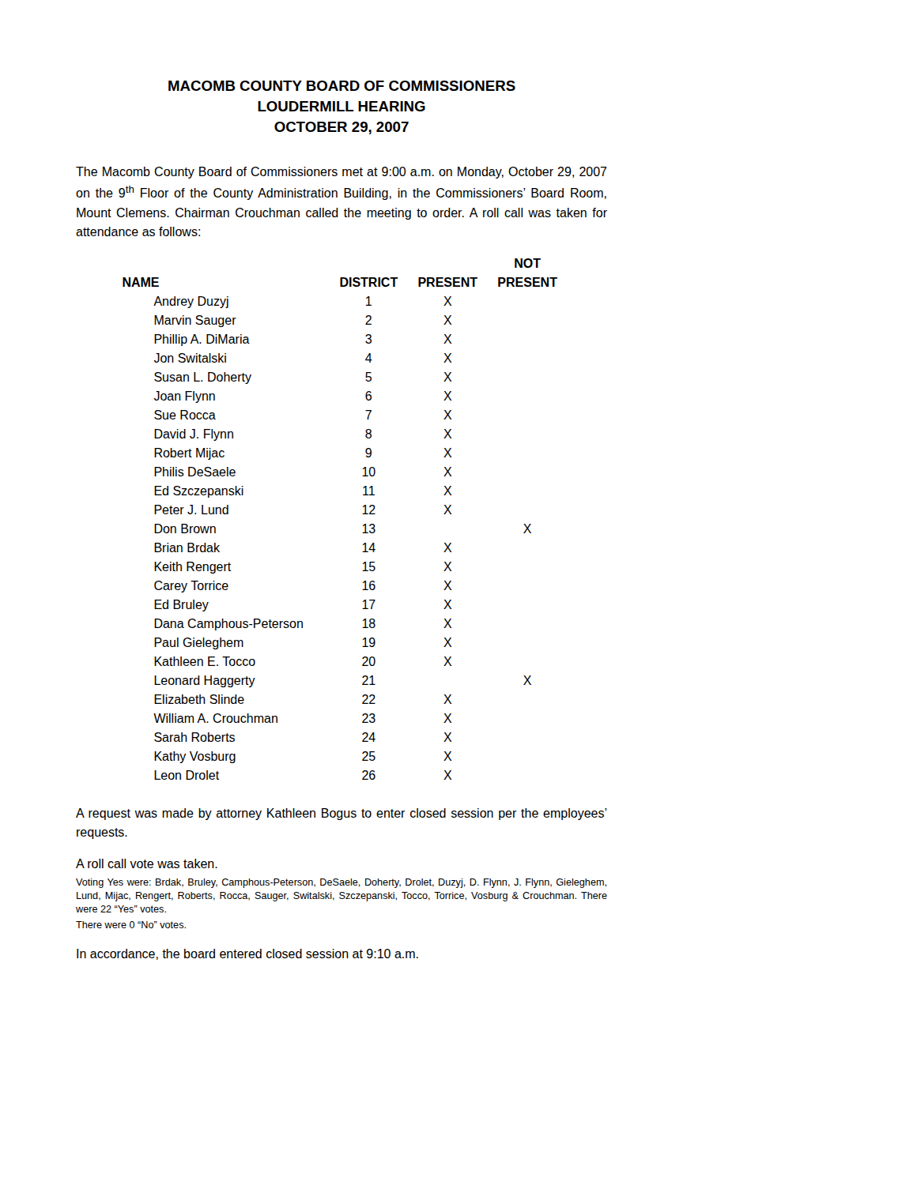MACOMB COUNTY BOARD OF COMMISSIONERS
LOUDERMILL HEARING
OCTOBER 29, 2007
The Macomb County Board of Commissioners met at 9:00 a.m. on Monday, October 29, 2007 on the 9th Floor of the County Administration Building, in the Commissioners’ Board Room, Mount Clemens. Chairman Crouchman called the meeting to order. A roll call was taken for attendance as follows:
| | | | NOT |
| --- | --- | --- | --- |
| NAME | DISTRICT | PRESENT | PRESENT |
| Andrey Duzyj | 1 | X | |
| Marvin Sauger | 2 | X | |
| Phillip A. DiMaria | 3 | X | |
| Jon Switalski | 4 | X | |
| Susan L. Doherty | 5 | X | |
| Joan Flynn | 6 | X | |
| Sue Rocca | 7 | X | |
| David J. Flynn | 8 | X | |
| Robert Mijac | 9 | X | |
| Philis DeSaele | 10 | X | |
| Ed Szczepanski | 11 | X | |
| Peter J. Lund | 12 | X | |
| Don Brown | 13 | | X |
| Brian Brdak | 14 | X | |
| Keith Rengert | 15 | X | |
| Carey Torrice | 16 | X | |
| Ed Bruley | 17 | X | |
| Dana Camphous-Peterson | 18 | X | |
| Paul Gieleghem | 19 | X | |
| Kathleen E. Tocco | 20 | X | |
| Leonard Haggerty | 21 | | X |
| Elizabeth Slinde | 22 | X | |
| William A. Crouchman | 23 | X | |
| Sarah Roberts | 24 | X | |
| Kathy Vosburg | 25 | X | |
| Leon Drolet | 26 | X | |
A request was made by attorney Kathleen Bogus to enter closed session per the employees’ requests.
A roll call vote was taken.
Voting Yes were: Brdak, Bruley, Camphous-Peterson, DeSaele, Doherty, Drolet, Duzyj, D. Flynn, J. Flynn, Gieleghem, Lund, Mijac, Rengert, Roberts, Rocca, Sauger, Switalski, Szczepanski, Tocco, Torrice, Vosburg & Crouchman. There were 22 “Yes” votes.
There were 0 “No” votes.
In accordance, the board entered closed session at 9:10 a.m.